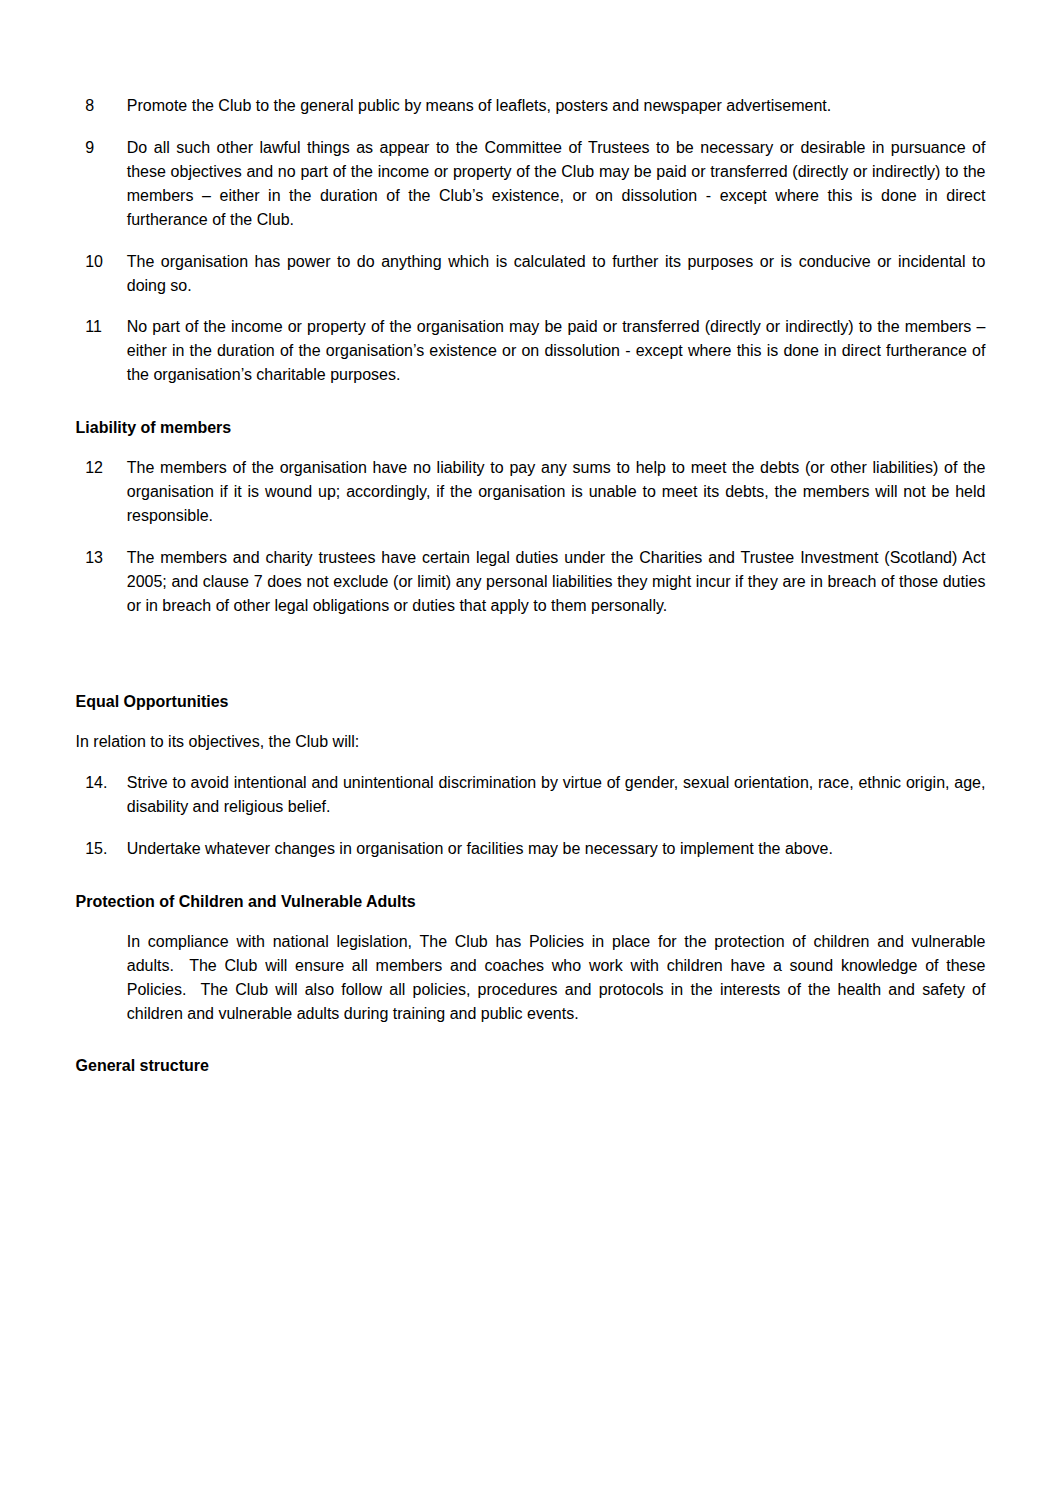8
Promote the Club to the general public by means of leaflets, posters and newspaper advertisement.
9
Do all such other lawful things as appear to the Committee of Trustees to be necessary or desirable in pursuance of these objectives and no part of the income or property of the Club may be paid or transferred (directly or indirectly) to the members – either in the duration of the Club’s existence, or on dissolution - except where this is done in direct furtherance of the Club.
10
The organisation has power to do anything which is calculated to further its purposes or is conducive or incidental to doing so.
11
No part of the income or property of the organisation may be paid or transferred (directly or indirectly) to the members – either in the duration of the organisation’s existence or on dissolution - except where this is done in direct furtherance of the organisation’s charitable purposes.
Liability of members
12
The members of the organisation have no liability to pay any sums to help to meet the debts (or other liabilities) of the organisation if it is wound up; accordingly, if the organisation is unable to meet its debts, the members will not be held responsible.
13
The members and charity trustees have certain legal duties under the Charities and Trustee Investment (Scotland) Act 2005; and clause 7 does not exclude (or limit) any personal liabilities they might incur if they are in breach of those duties or in breach of other legal obligations or duties that apply to them personally.
Equal Opportunities
In relation to its objectives, the Club will:
14.
Strive to avoid intentional and unintentional discrimination by virtue of gender, sexual orientation, race, ethnic origin, age, disability and religious belief.
15.
Undertake whatever changes in organisation or facilities may be necessary to implement the above.
Protection of Children and Vulnerable Adults
In compliance with national legislation, The Club has Policies in place for the protection of children and vulnerable adults. The Club will ensure all members and coaches who work with children have a sound knowledge of these Policies. The Club will also follow all policies, procedures and protocols in the interests of the health and safety of children and vulnerable adults during training and public events.
General structure